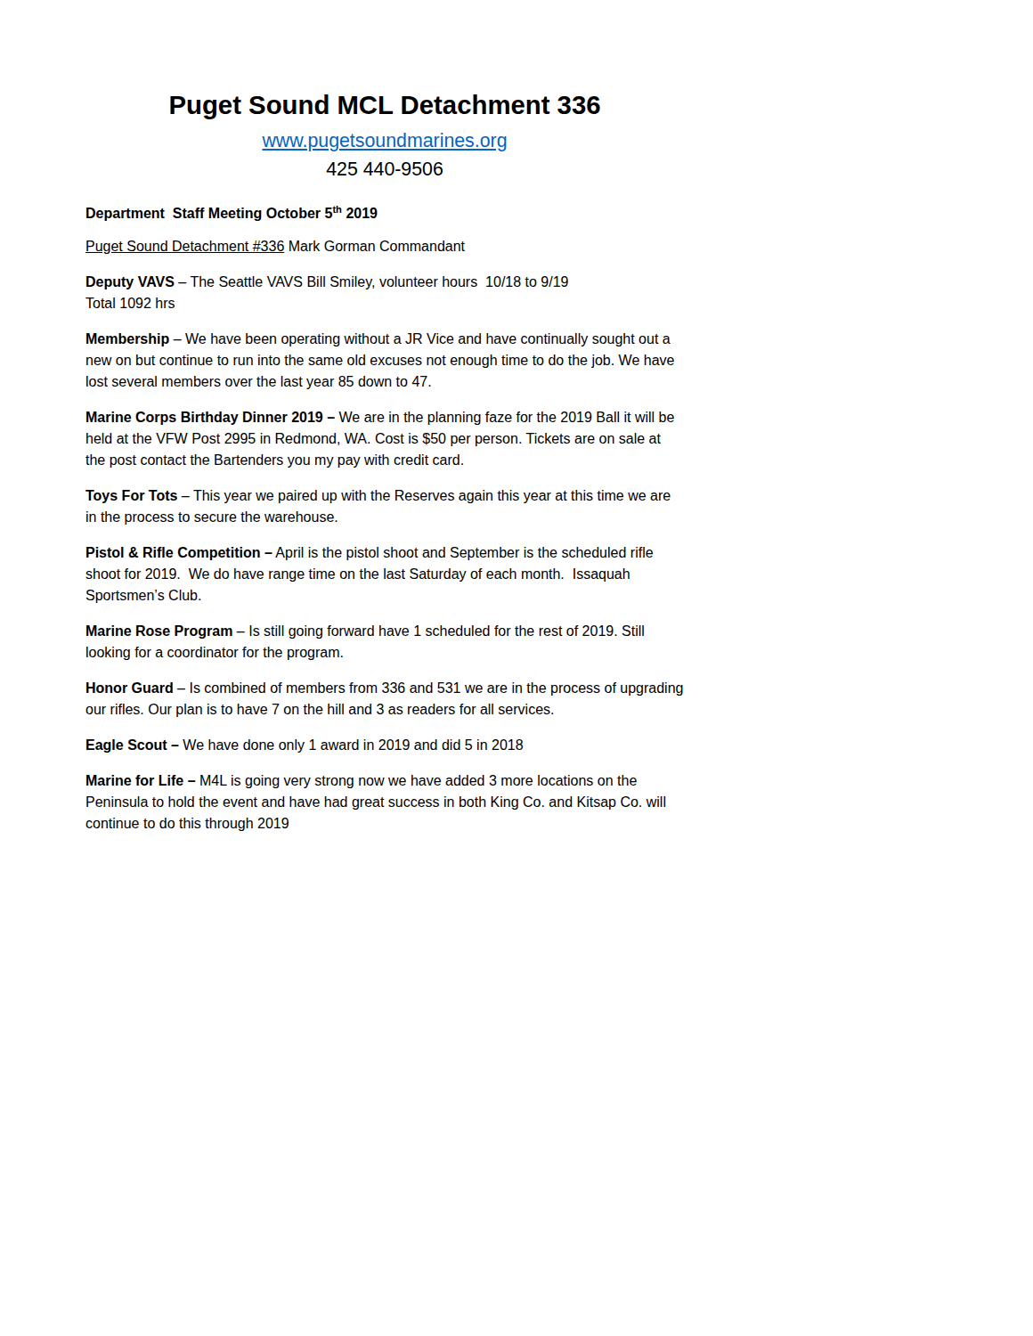Puget Sound MCL Detachment 336
www.pugetsoundmarines.org
425 440-9506
Department Staff Meeting October 5th 2019
Puget Sound Detachment #336 Mark Gorman Commandant
Deputy VAVS – The Seattle VAVS Bill Smiley, volunteer hours 10/18 to 9/19
Total 1092 hrs
Membership – We have been operating without a JR Vice and have continually sought out a new on but continue to run into the same old excuses not enough time to do the job. We have lost several members over the last year 85 down to 47.
Marine Corps Birthday Dinner 2019 – We are in the planning faze for the 2019 Ball it will be held at the VFW Post 2995 in Redmond, WA. Cost is $50 per person. Tickets are on sale at the post contact the Bartenders you my pay with credit card.
Toys For Tots – This year we paired up with the Reserves again this year at this time we are in the process to secure the warehouse.
Pistol & Rifle Competition – April is the pistol shoot and September is the scheduled rifle shoot for 2019. We do have range time on the last Saturday of each month. Issaquah Sportsmen’s Club.
Marine Rose Program – Is still going forward have 1 scheduled for the rest of 2019. Still looking for a coordinator for the program.
Honor Guard – Is combined of members from 336 and 531 we are in the process of upgrading our rifles. Our plan is to have 7 on the hill and 3 as readers for all services.
Eagle Scout – We have done only 1 award in 2019 and did 5 in 2018
Marine for Life – M4L is going very strong now we have added 3 more locations on the Peninsula to hold the event and have had great success in both King Co. and Kitsap Co. will continue to do this through 2019